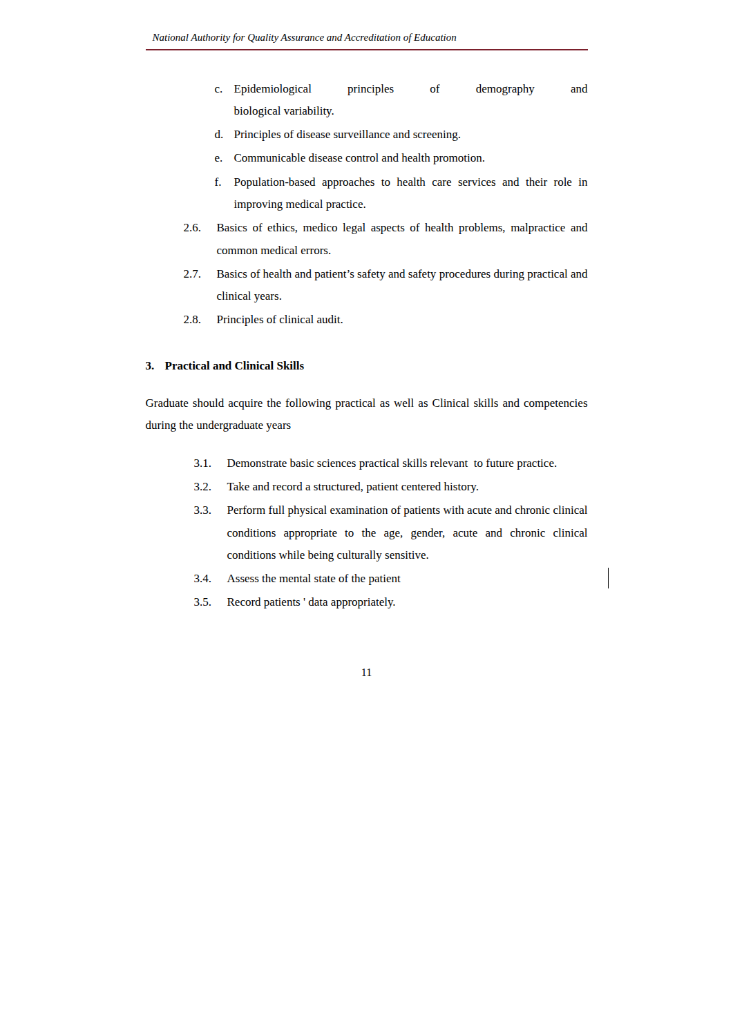National Authority for Quality Assurance and Accreditation of Education
c. Epidemiological principles of demography andbiological variability.
d. Principles of disease surveillance and screening.
e. Communicable disease control and health promotion.
f. Population-based approaches to health care services and their role in improving medical practice.
2.6. Basics of ethics, medico legal aspects of health problems, malpractice and common medical errors.
2.7. Basics of health and patient’s safety and safety procedures during practical and clinical years.
2.8. Principles of clinical audit.
3. Practical and Clinical Skills
Graduate should acquire the following practical as well as Clinical skills and competencies during the undergraduate years
3.1. Demonstrate basic sciences practical skills relevant to future practice.
3.2. Take and record a structured, patient centered history.
3.3. Perform full physical examination of patients with acute and chronic clinical conditions appropriate to the age, gender, acute and chronic clinical conditions while being culturally sensitive.
3.4. Assess the mental state of the patient
3.5. Record patients ' data appropriately.
11